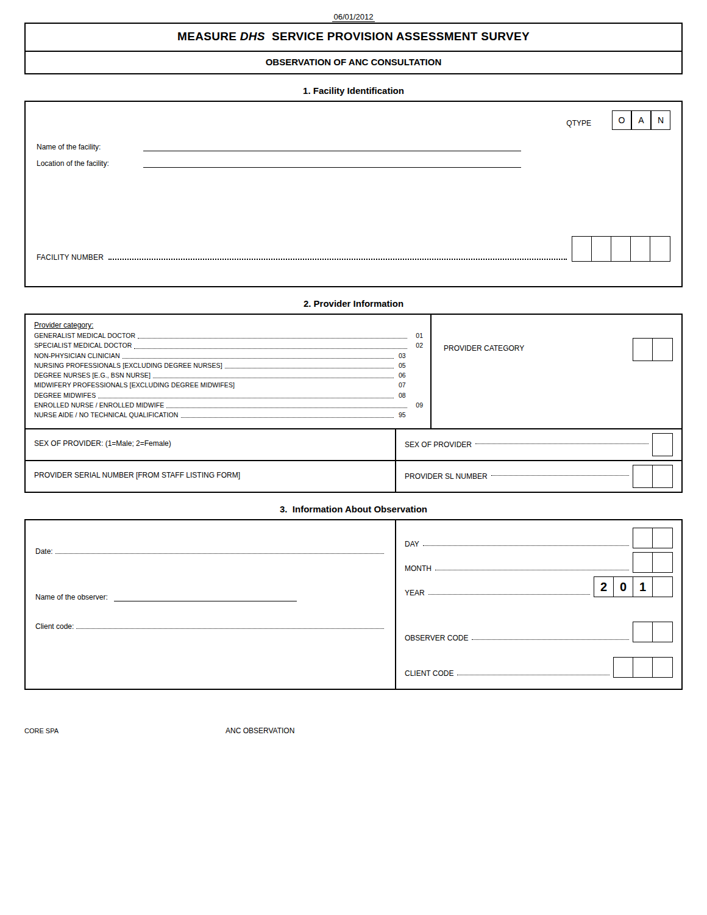06/01/2012
MEASURE DHS SERVICE PROVISION ASSESSMENT SURVEY
OBSERVATION OF ANC CONSULTATION
1. Facility Identification
QTYPE
O
A
N
Name of the facility:
Location of the facility:
FACILITY NUMBER
2. Provider Information
Provider category:
GENERALIST MEDICAL DOCTOR 01
SPECIALIST MEDICAL DOCTOR 02
NON-PHYSICIAN CLINICIAN 03
NURSING PROFESSIONALS [EXCLUDING DEGREE NURSES] 05
DEGREE NURSES [E.G., BSN NURSE] 06
MIDWIFERY PROFESSIONALS [EXCLUDING DEGREE MIDWIFES] 07
DEGREE MIDWIFES 08
ENROLLED NURSE / ENROLLED MIDWIFE 09
NURSE AIDE / NO TECHNICAL QUALIFICATION 95
PROVIDER CATEGORY
SEX OF PROVIDER: (1=Male; 2=Female)
SEX OF PROVIDER
PROVIDER SERIAL NUMBER [FROM STAFF LISTING FORM]
PROVIDER SL NUMBER
3. Information About Observation
Date:
Name of the observer:
Client code:
DAY
MONTH
YEAR
2
0
1
OBSERVER CODE
CLIENT CODE
CORE SPA
ANC OBSERVATION